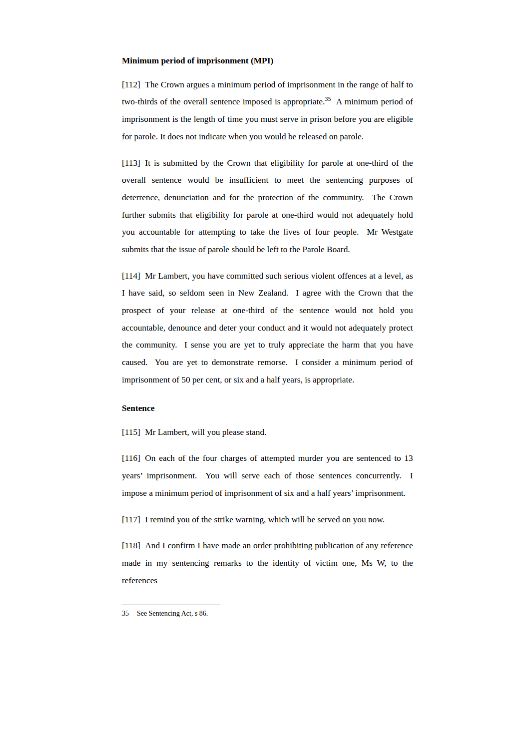Minimum period of imprisonment (MPI)
[112] The Crown argues a minimum period of imprisonment in the range of half to two-thirds of the overall sentence imposed is appropriate.35 A minimum period of imprisonment is the length of time you must serve in prison before you are eligible for parole. It does not indicate when you would be released on parole.
[113] It is submitted by the Crown that eligibility for parole at one-third of the overall sentence would be insufficient to meet the sentencing purposes of deterrence, denunciation and for the protection of the community. The Crown further submits that eligibility for parole at one-third would not adequately hold you accountable for attempting to take the lives of four people. Mr Westgate submits that the issue of parole should be left to the Parole Board.
[114] Mr Lambert, you have committed such serious violent offences at a level, as I have said, so seldom seen in New Zealand. I agree with the Crown that the prospect of your release at one-third of the sentence would not hold you accountable, denounce and deter your conduct and it would not adequately protect the community. I sense you are yet to truly appreciate the harm that you have caused. You are yet to demonstrate remorse. I consider a minimum period of imprisonment of 50 per cent, or six and a half years, is appropriate.
Sentence
[115] Mr Lambert, will you please stand.
[116] On each of the four charges of attempted murder you are sentenced to 13 years’ imprisonment. You will serve each of those sentences concurrently. I impose a minimum period of imprisonment of six and a half years’ imprisonment.
[117] I remind you of the strike warning, which will be served on you now.
[118] And I confirm I have made an order prohibiting publication of any reference made in my sentencing remarks to the identity of victim one, Ms W, to the references
35 See Sentencing Act, s 86.